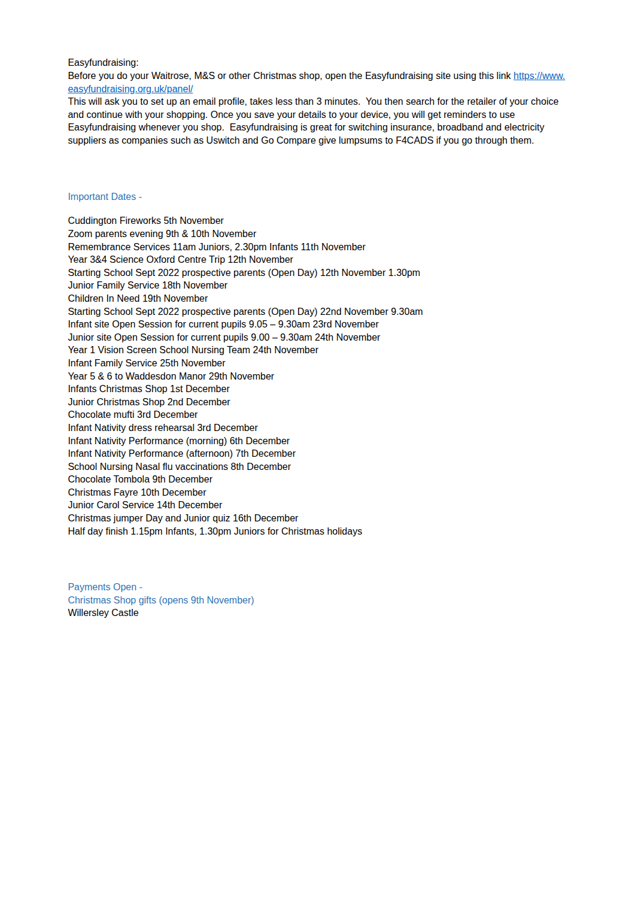Easyfundraising:
Before you do your Waitrose, M&S or other Christmas shop, open the Easyfundraising site using this link https://www.easyfundraising.org.uk/panel/
This will ask you to set up an email profile, takes less than 3 minutes. You then search for the retailer of your choice and continue with your shopping. Once you save your details to your device, you will get reminders to use Easyfundraising whenever you shop. Easyfundraising is great for switching insurance, broadband and electricity suppliers as companies such as Uswitch and Go Compare give lumpsums to F4CADS if you go through them.
Important Dates -
Cuddington Fireworks 5th November
Zoom parents evening 9th & 10th November
Remembrance Services 11am Juniors, 2.30pm Infants 11th November
Year 3&4 Science Oxford Centre Trip 12th November
Starting School Sept 2022 prospective parents (Open Day) 12th November 1.30pm
Junior Family Service 18th November
Children In Need 19th November
Starting School Sept 2022 prospective parents (Open Day) 22nd November 9.30am
Infant site Open Session for current pupils 9.05 – 9.30am 23rd November
Junior site Open Session for current pupils 9.00 – 9.30am 24th November
Year 1 Vision Screen School Nursing Team 24th November
Infant Family Service 25th November
Year 5 & 6 to Waddesdon Manor 29th November
Infants Christmas Shop 1st December
Junior Christmas Shop 2nd December
Chocolate mufti 3rd December
Infant Nativity dress rehearsal 3rd December
Infant Nativity Performance (morning) 6th December
Infant Nativity Performance (afternoon) 7th December
School Nursing Nasal flu vaccinations 8th December
Chocolate Tombola 9th December
Christmas Fayre 10th December
Junior Carol Service 14th December
Christmas jumper Day and Junior quiz 16th December
Half day finish 1.15pm Infants, 1.30pm Juniors for Christmas holidays
Payments Open -
Christmas Shop gifts (opens 9th November)
Willersley Castle